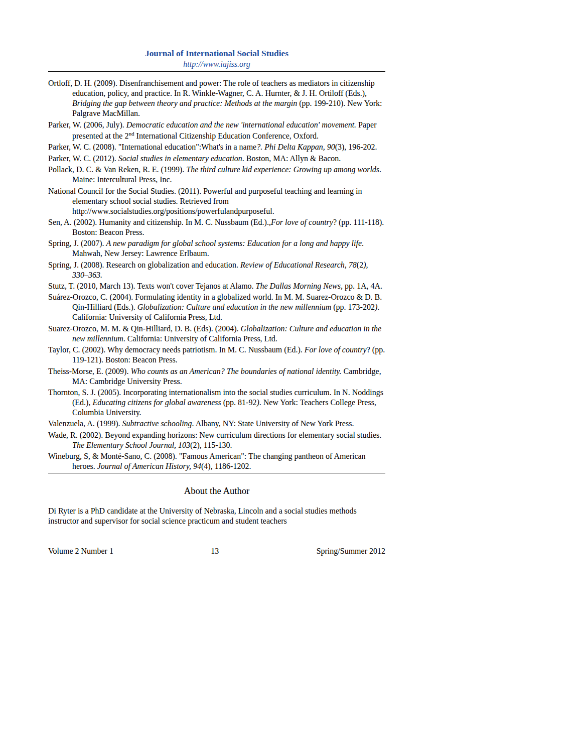Journal of International Social Studies
http://www.iajiss.org
Ortloff, D. H. (2009). Disenfranchisement and power: The role of teachers as mediators in citizenship education, policy, and practice. In R. Winkle-Wagner, C. A. Hurnter, & J. H. Ortiloff (Eds.), Bridging the gap between theory and practice: Methods at the margin (pp. 199-210). New York: Palgrave MacMillan.
Parker, W. (2006, July). Democratic education and the new 'international education' movement. Paper presented at the 2nd International Citizenship Education Conference, Oxford.
Parker, W. C. (2008). "International education":What's in a name?. Phi Delta Kappan, 90(3), 196-202.
Parker, W. C. (2012). Social studies in elementary education. Boston, MA: Allyn & Bacon.
Pollack, D. C. & Van Reken, R. E. (1999). The third culture kid experience: Growing up among worlds. Maine: Intercultural Press, Inc.
National Council for the Social Studies. (2011). Powerful and purposeful teaching and learning in elementary school social studies. Retrieved from http://www.socialstudies.org/positions/powerfulandpurposeful.
Sen, A. (2002). Humanity and citizenship. In M. C. Nussbaum (Ed.).,For love of country? (pp. 111-118). Boston: Beacon Press.
Spring, J. (2007). A new paradigm for global school systems: Education for a long and happy life. Mahwah, New Jersey: Lawrence Erlbaum.
Spring, J. (2008). Research on globalization and education. Review of Educational Research, 78(2), 330–363.
Stutz, T. (2010, March 13). Texts won't cover Tejanos at Alamo. The Dallas Morning News, pp. 1A, 4A.
Suárez-Orozco, C. (2004). Formulating identity in a globalized world. In M. M. Suarez-Orozco & D. B. Qin-Hilliard (Eds.). Globalization: Culture and education in the new millennium (pp. 173-202). California: University of California Press, Ltd.
Suarez-Orozco, M. M. & Qin-Hilliard, D. B. (Eds). (2004). Globalization: Culture and education in the new millennium. California: University of California Press, Ltd.
Taylor, C. (2002). Why democracy needs patriotism. In M. C. Nussbaum (Ed.). For love of country? (pp. 119-121). Boston: Beacon Press.
Theiss-Morse, E. (2009). Who counts as an American? The boundaries of national identity. Cambridge, MA: Cambridge University Press.
Thornton, S. J. (2005). Incorporating internationalism into the social studies curriculum. In N. Noddings (Ed.), Educating citizens for global awareness (pp. 81-92). New York: Teachers College Press, Columbia University.
Valenzuela, A. (1999). Subtractive schooling. Albany, NY: State University of New York Press.
Wade, R. (2002). Beyond expanding horizons: New curriculum directions for elementary social studies. The Elementary School Journal, 103(2), 115-130.
Wineburg, S, & Monté-Sano, C. (2008). "Famous American": The changing pantheon of American heroes. Journal of American History, 94(4), 1186-1202.
About the Author
Di Ryter is a PhD candidate at the University of Nebraska, Lincoln and a social studies methods instructor and supervisor for social science practicum and student teachers
Volume 2 Number 1 13 Spring/Summer 2012